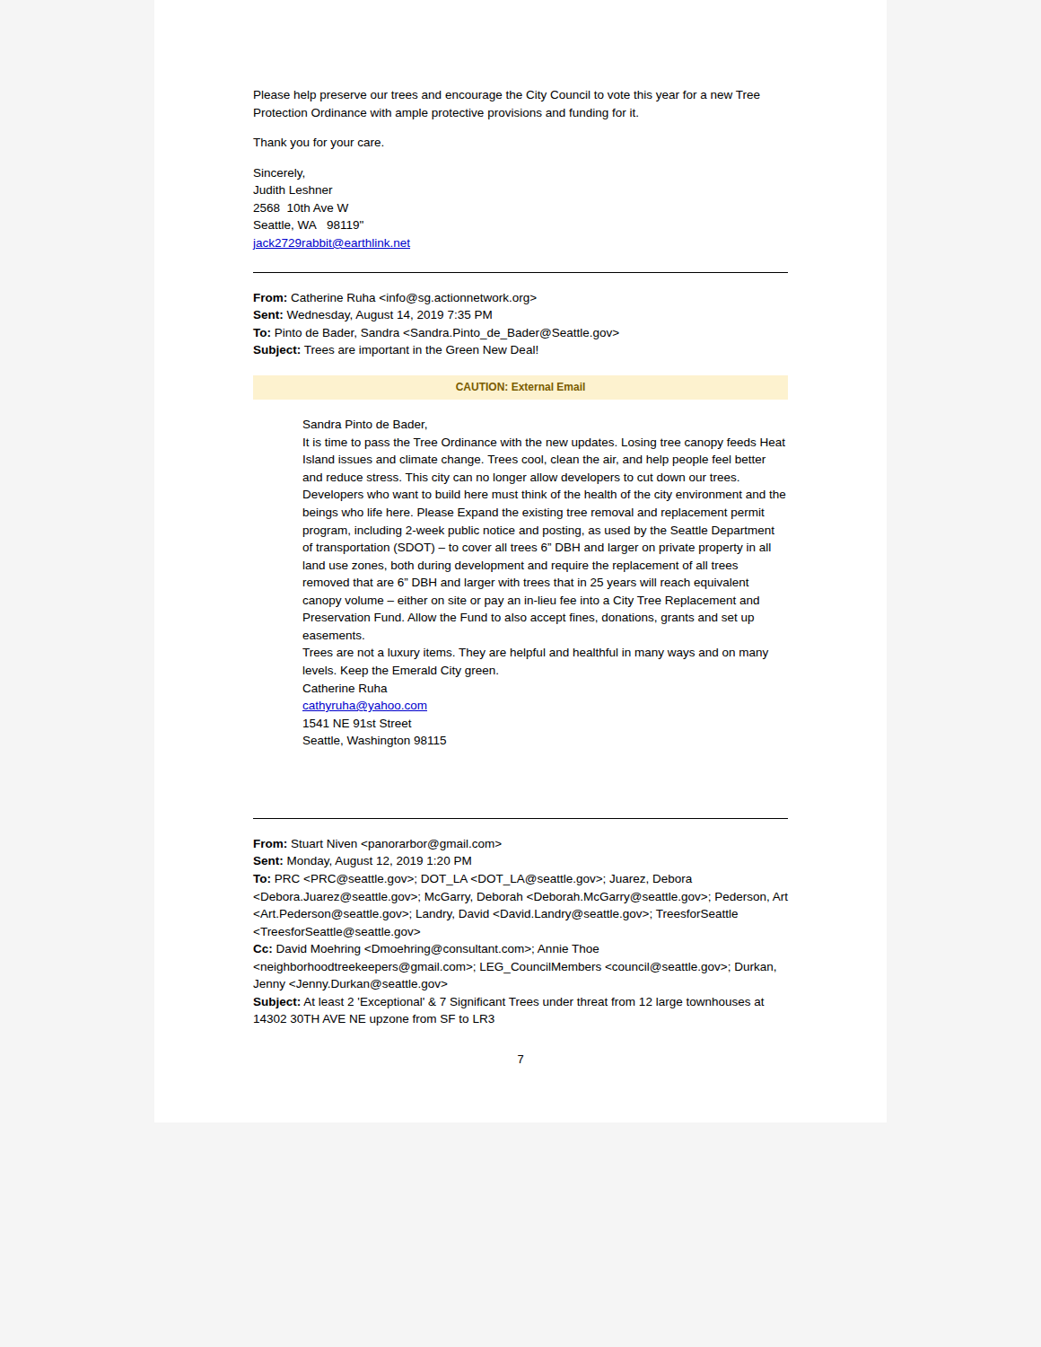Please help preserve our trees and encourage the City Council to vote this year for a new Tree Protection Ordinance with ample protective provisions and funding for it.
Thank you for your care.
Sincerely,
Judith Leshner
2568 10th Ave W
Seattle, WA 98119"
jack2729rabbit@earthlink.net
From: Catherine Ruha <info@sg.actionnetwork.org>
Sent: Wednesday, August 14, 2019 7:35 PM
To: Pinto de Bader, Sandra <Sandra.Pinto_de_Bader@Seattle.gov>
Subject: Trees are important in the Green New Deal!
CAUTION: External Email
Sandra Pinto de Bader,
It is time to pass the Tree Ordinance with the new updates. Losing tree canopy feeds Heat Island issues and climate change. Trees cool, clean the air, and help people feel better and reduce stress. This city can no longer allow developers to cut down our trees. Developers who want to build here must think of the health of the city environment and the beings who life here. Please Expand the existing tree removal and replacement permit program, including 2-week public notice and posting, as used by the Seattle Department of transportation (SDOT) – to cover all trees 6” DBH and larger on private property in all land use zones, both during development and require the replacement of all trees removed that are 6” DBH and larger with trees that in 25 years will reach equivalent canopy volume – either on site or pay an in-lieu fee into a City Tree Replacement and Preservation Fund. Allow the Fund to also accept fines, donations, grants and set up easements.
Trees are not a luxury items. They are helpful and healthful in many ways and on many levels. Keep the Emerald City green.
Catherine Ruha
cathyruha@yahoo.com
1541 NE 91st Street
Seattle, Washington 98115
From: Stuart Niven <panorarbor@gmail.com>
Sent: Monday, August 12, 2019 1:20 PM
To: PRC <PRC@seattle.gov>; DOT_LA <DOT_LA@seattle.gov>; Juarez, Debora <Debora.Juarez@seattle.gov>; McGarry, Deborah <Deborah.McGarry@seattle.gov>; Pederson, Art <Art.Pederson@seattle.gov>; Landry, David <David.Landry@seattle.gov>; TreesforSeattle <TreesforSeattle@seattle.gov>
Cc: David Moehring <Dmoehring@consultant.com>; Annie Thoe <neighborhoodtreekeepers@gmail.com>; LEG_CouncilMembers <council@seattle.gov>; Durkan, Jenny <Jenny.Durkan@seattle.gov>
Subject: At least 2 'Exceptional' & 7 Significant Trees under threat from 12 large townhouses at 14302 30TH AVE NE upzone from SF to LR3
7